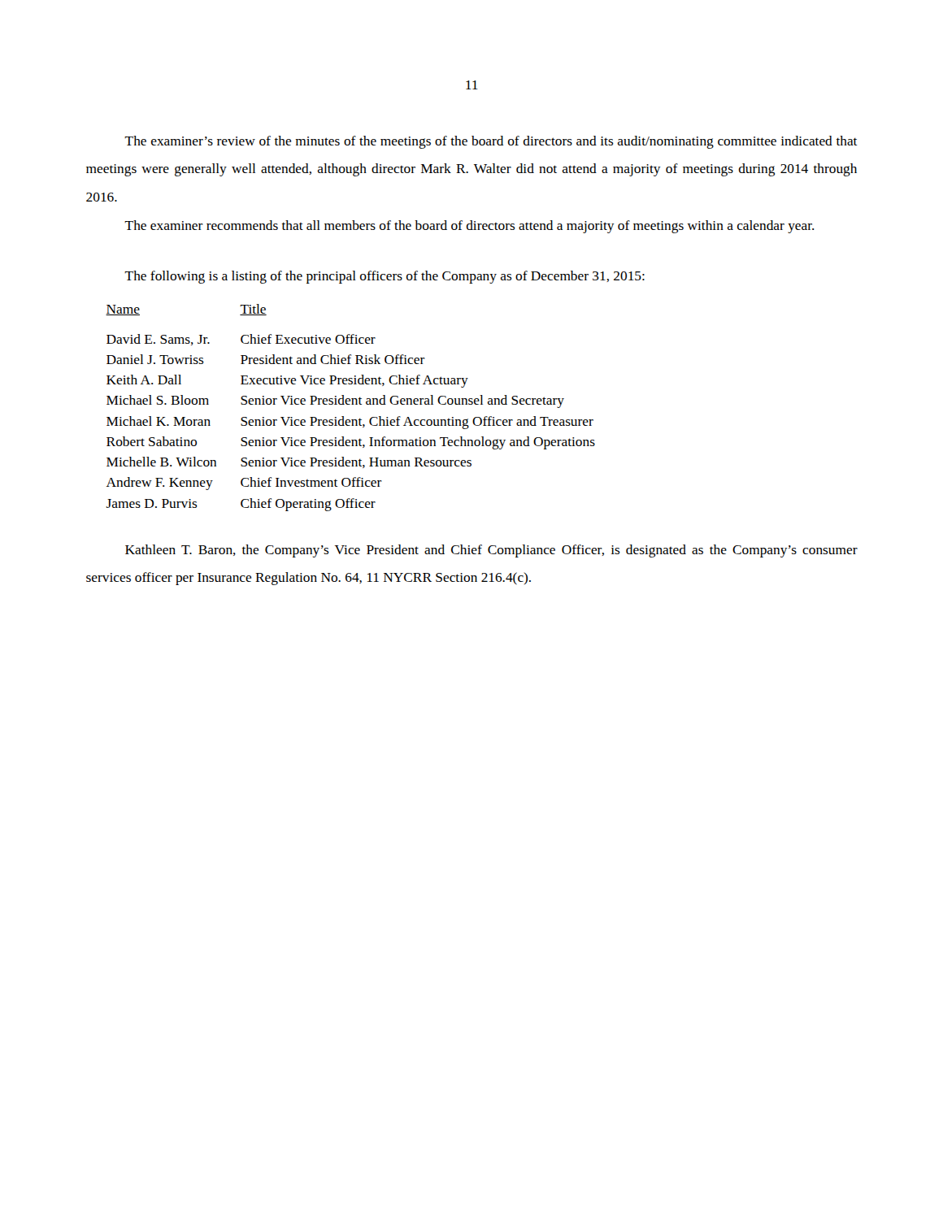11
The examiner’s review of the minutes of the meetings of the board of directors and its audit/nominating committee indicated that meetings were generally well attended, although director Mark R. Walter did not attend a majority of meetings during 2014 through 2016.
The examiner recommends that all members of the board of directors attend a majority of meetings within a calendar year.
The following is a listing of the principal officers of the Company as of December 31, 2015:
| Name | Title |
| --- | --- |
| David E. Sams, Jr. | Chief Executive Officer |
| Daniel J. Towriss | President and Chief Risk Officer |
| Keith A. Dall | Executive Vice President, Chief Actuary |
| Michael S. Bloom | Senior Vice President and General Counsel and Secretary |
| Michael K. Moran | Senior Vice President, Chief Accounting Officer and Treasurer |
| Robert Sabatino | Senior Vice President, Information Technology and Operations |
| Michelle B. Wilcon | Senior Vice President, Human Resources |
| Andrew F. Kenney | Chief Investment Officer |
| James D. Purvis | Chief Operating Officer |
Kathleen T. Baron, the Company’s Vice President and Chief Compliance Officer, is designated as the Company’s consumer services officer per Insurance Regulation No. 64, 11 NYCRR Section 216.4(c).